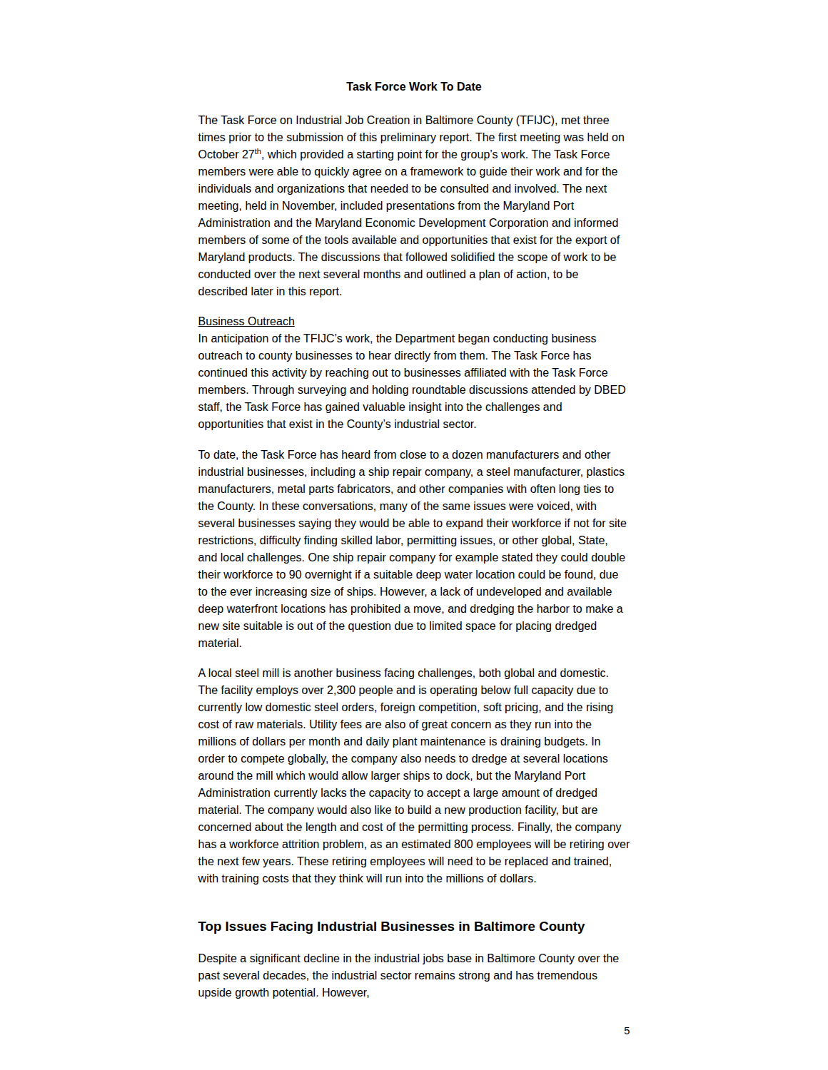Task Force Work To Date
The Task Force on Industrial Job Creation in Baltimore County (TFIJC), met three times prior to the submission of this preliminary report. The first meeting was held on October 27th, which provided a starting point for the group’s work. The Task Force members were able to quickly agree on a framework to guide their work and for the individuals and organizations that needed to be consulted and involved. The next meeting, held in November, included presentations from the Maryland Port Administration and the Maryland Economic Development Corporation and informed members of some of the tools available and opportunities that exist for the export of Maryland products. The discussions that followed solidified the scope of work to be conducted over the next several months and outlined a plan of action, to be described later in this report.
Business Outreach
In anticipation of the TFIJC’s work, the Department began conducting business outreach to county businesses to hear directly from them. The Task Force has continued this activity by reaching out to businesses affiliated with the Task Force members. Through surveying and holding roundtable discussions attended by DBED staff, the Task Force has gained valuable insight into the challenges and opportunities that exist in the County’s industrial sector.
To date, the Task Force has heard from close to a dozen manufacturers and other industrial businesses, including a ship repair company, a steel manufacturer, plastics manufacturers, metal parts fabricators, and other companies with often long ties to the County. In these conversations, many of the same issues were voiced, with several businesses saying they would be able to expand their workforce if not for site restrictions, difficulty finding skilled labor, permitting issues, or other global, State, and local challenges. One ship repair company for example stated they could double their workforce to 90 overnight if a suitable deep water location could be found, due to the ever increasing size of ships. However, a lack of undeveloped and available deep waterfront locations has prohibited a move, and dredging the harbor to make a new site suitable is out of the question due to limited space for placing dredged material.
A local steel mill is another business facing challenges, both global and domestic. The facility employs over 2,300 people and is operating below full capacity due to currently low domestic steel orders, foreign competition, soft pricing, and the rising cost of raw materials. Utility fees are also of great concern as they run into the millions of dollars per month and daily plant maintenance is draining budgets. In order to compete globally, the company also needs to dredge at several locations around the mill which would allow larger ships to dock, but the Maryland Port Administration currently lacks the capacity to accept a large amount of dredged material. The company would also like to build a new production facility, but are concerned about the length and cost of the permitting process. Finally, the company has a workforce attrition problem, as an estimated 800 employees will be retiring over the next few years. These retiring employees will need to be replaced and trained, with training costs that they think will run into the millions of dollars.
Top Issues Facing Industrial Businesses in Baltimore County
Despite a significant decline in the industrial jobs base in Baltimore County over the past several decades, the industrial sector remains strong and has tremendous upside growth potential. However,
5